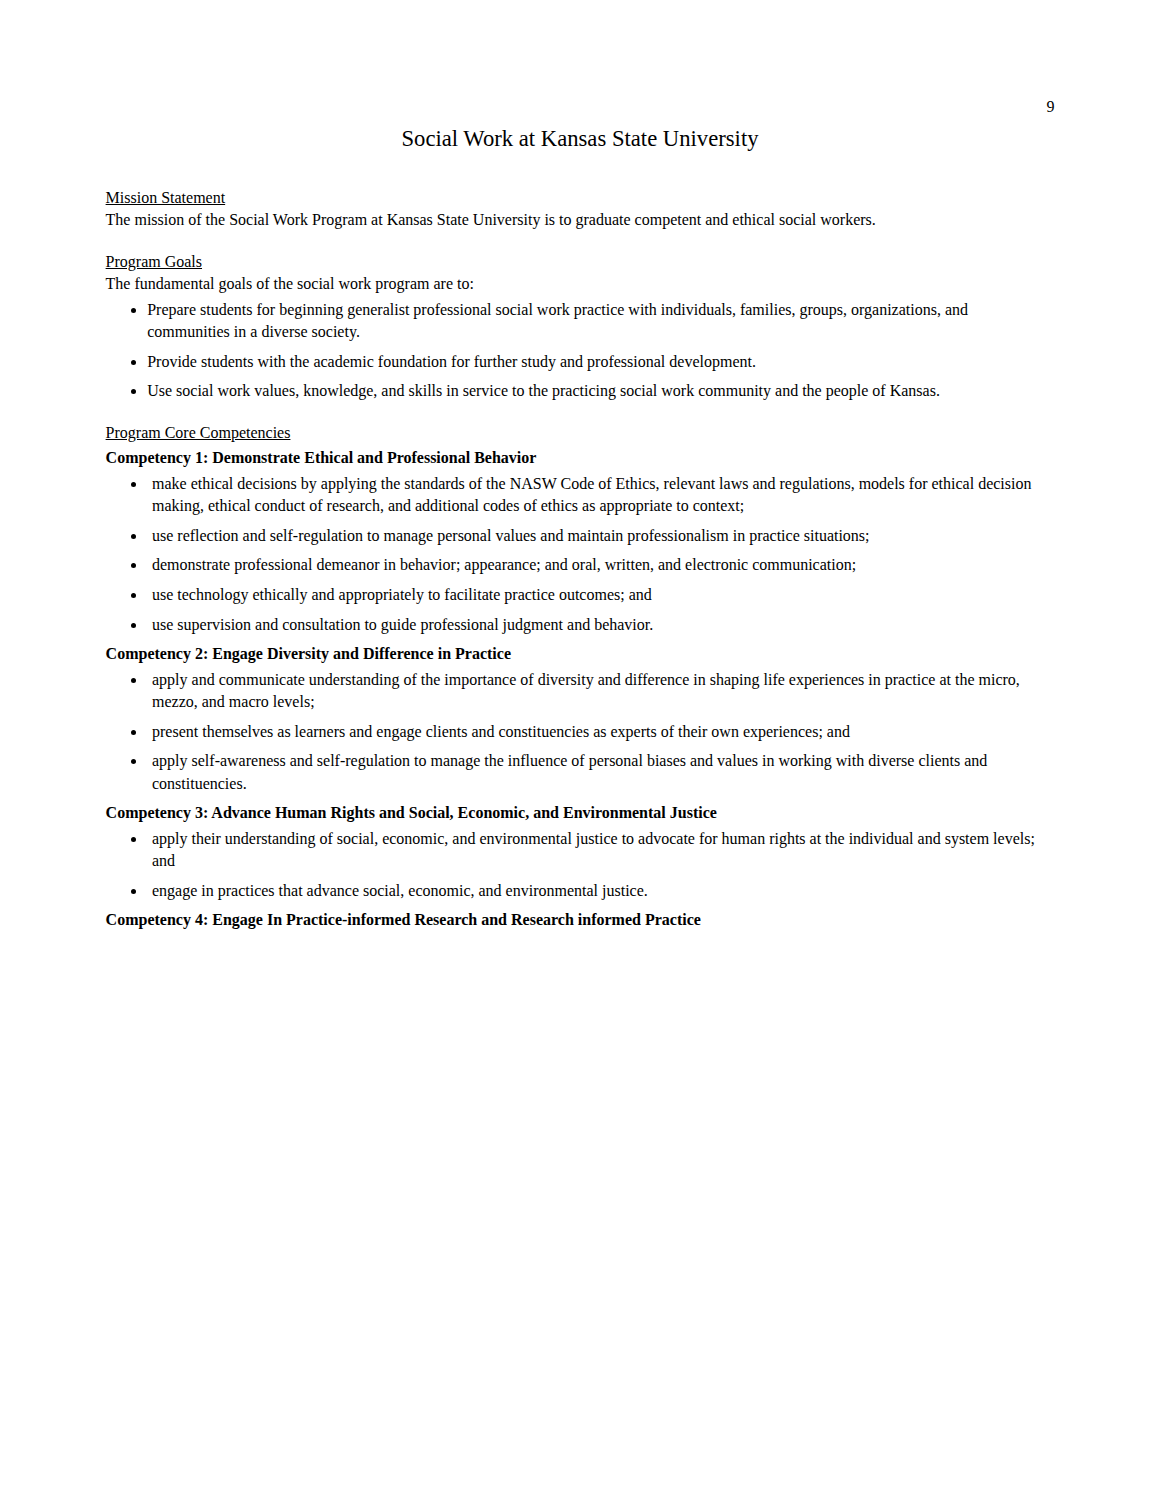9
Social Work at Kansas State University
Mission Statement
The mission of the Social Work Program at Kansas State University is to graduate competent and ethical social workers.
Program Goals
The fundamental goals of the social work program are to:
Prepare students for beginning generalist professional social work practice with individuals, families, groups, organizations, and communities in a diverse society.
Provide students with the academic foundation for further study and professional development.
Use social work values, knowledge, and skills in service to the practicing social work community and the people of Kansas.
Program Core Competencies
Competency 1: Demonstrate Ethical and Professional Behavior
make ethical decisions by applying the standards of the NASW Code of Ethics, relevant laws and regulations, models for ethical decision making, ethical conduct of research, and additional codes of ethics as appropriate to context;
use reflection and self-regulation to manage personal values and maintain professionalism in practice situations;
demonstrate professional demeanor in behavior; appearance; and oral, written, and electronic communication;
use technology ethically and appropriately to facilitate practice outcomes; and
use supervision and consultation to guide professional judgment and behavior.
Competency 2: Engage Diversity and Difference in Practice
apply and communicate understanding of the importance of diversity and difference in shaping life experiences in practice at the micro, mezzo, and macro levels;
present themselves as learners and engage clients and constituencies as experts of their own experiences; and
apply self-awareness and self-regulation to manage the influence of personal biases and values in working with diverse clients and constituencies.
Competency 3: Advance Human Rights and Social, Economic, and Environmental Justice
apply their understanding of social, economic, and environmental justice to advocate for human rights at the individual and system levels; and
engage in practices that advance social, economic, and environmental justice.
Competency 4: Engage In Practice-informed Research and Research informed Practice